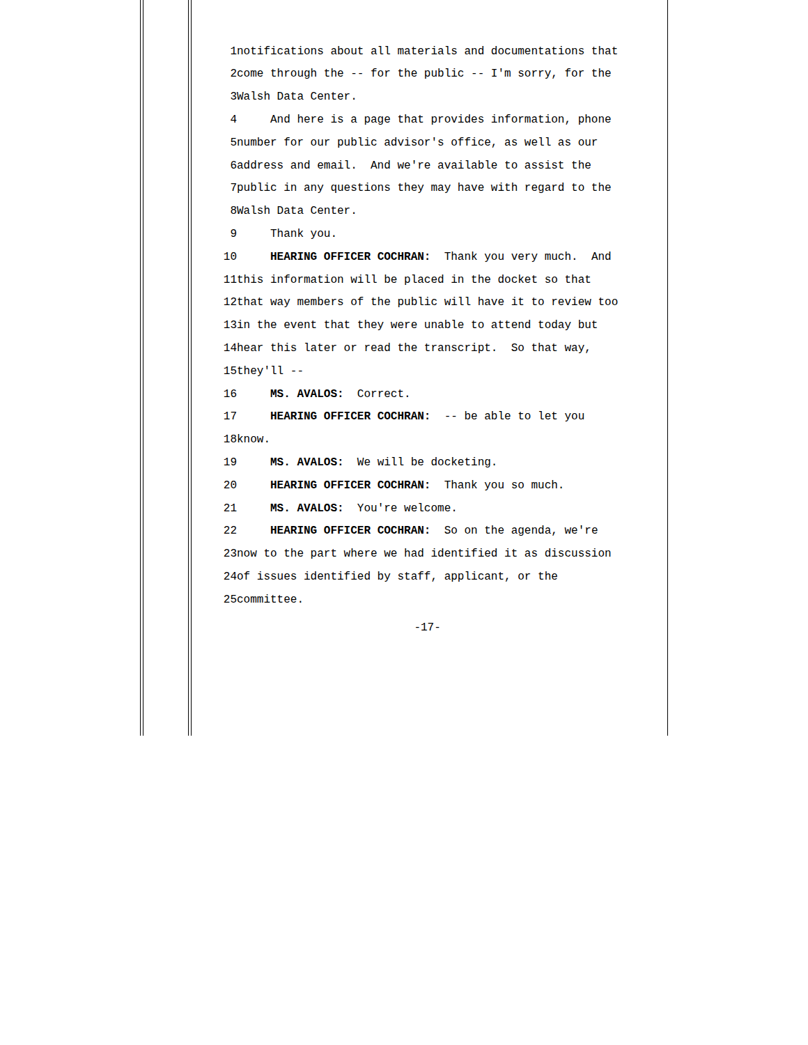| 1 | notifications about all materials and documentations that |
| 2 | come through the -- for the public -- I'm sorry, for the |
| 3 | Walsh Data Center. |
| 4 | And here is a page that provides information, phone |
| 5 | number for our public advisor's office, as well as our |
| 6 | address and email. And we're available to assist the |
| 7 | public in any questions they may have with regard to the |
| 8 | Walsh Data Center. |
| 9 | Thank you. |
| 10 | HEARING OFFICER COCHRAN: Thank you very much. And |
| 11 | this information will be placed in the docket so that |
| 12 | that way members of the public will have it to review too |
| 13 | in the event that they were unable to attend today but |
| 14 | hear this later or read the transcript. So that way, |
| 15 | they'll -- |
| 16 | MS. AVALOS: Correct. |
| 17 | HEARING OFFICER COCHRAN: -- be able to let you |
| 18 | know. |
| 19 | MS. AVALOS: We will be docketing. |
| 20 | HEARING OFFICER COCHRAN: Thank you so much. |
| 21 | MS. AVALOS: You're welcome. |
| 22 | HEARING OFFICER COCHRAN: So on the agenda, we're |
| 23 | now to the part where we had identified it as discussion |
| 24 | of issues identified by staff, applicant, or the |
| 25 | committee. |
-17-